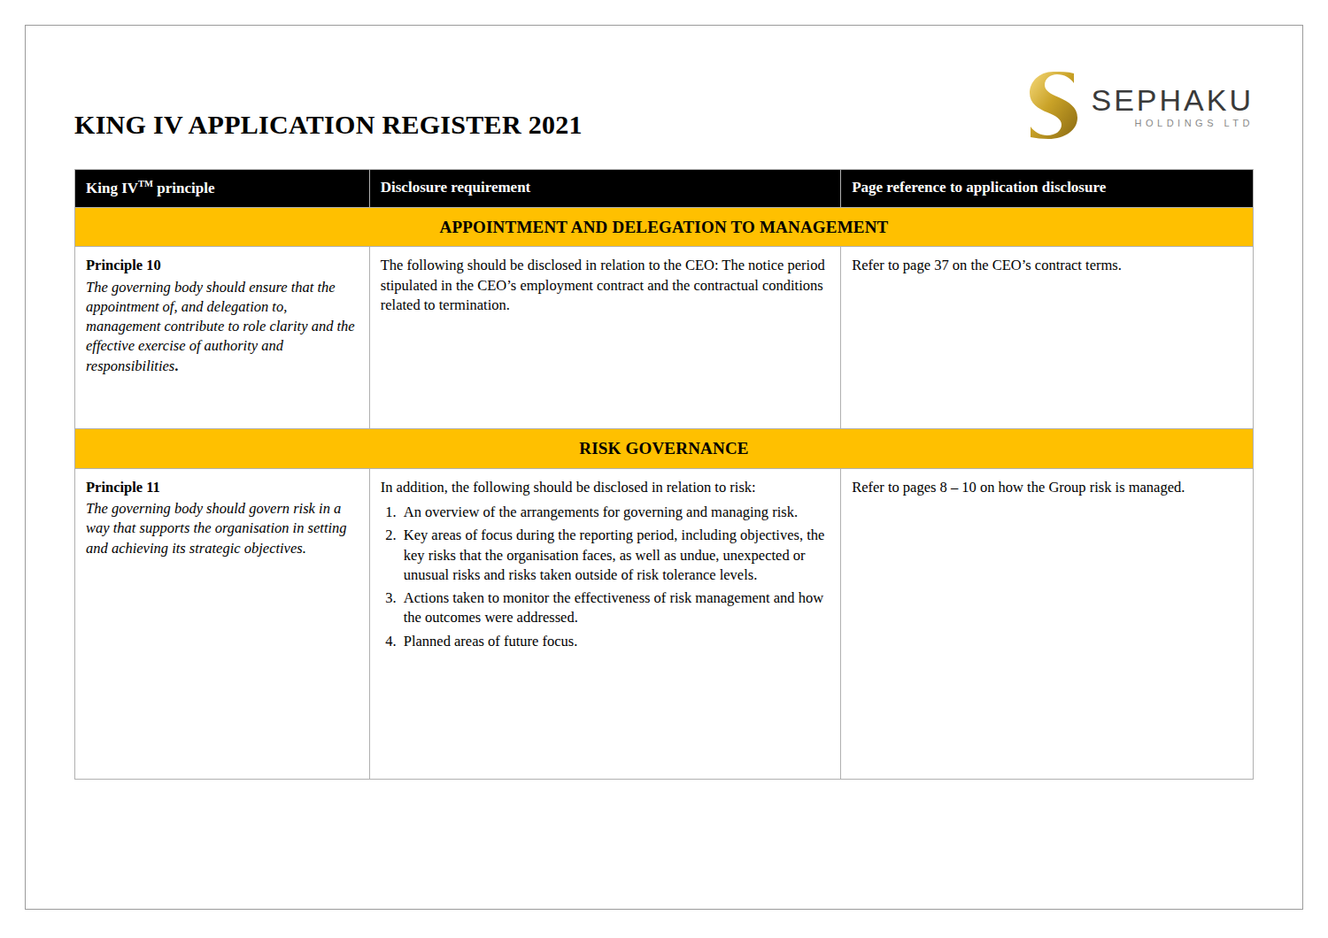KING IV APPLICATION REGISTER 2021
SEPHAKU
HOLDINGS LTD
| King IV TM principle | Disclosure requirement | Page reference to application disclosure |
| --- | --- | --- |
| APPOINTMENT AND DELEGATION TO MANAGEMENT |
| Principle 10 The governing body should ensure that the appointment of, and delegation to, management contribute to role clarity and the effective exercise of authority and responsibilities . | The following should be disclosed in relation to the CEO: The notice period stipulated in the CEO’s employment contract and the contractual conditions related to termination. | Refer to page 37 on the CEO’s contract terms. |
| RISK GOVERNANCE |
| Principle 11 The governing body should govern risk in a way that supports the organisation in setting and achieving its strategic objectives. | In addition, the following should be disclosed in relation to risk: An overview of the arrangements for governing and managing risk. Key areas of focus during the reporting period, including objectives, the key risks that the organisation faces, as well as undue, unexpected or unusual risks and risks taken outside of risk tolerance levels. Actions taken to monitor the effectiveness of risk management and how the outcomes were addressed. Planned areas of future focus. | Refer to pages 8 – 10 on how the Group risk is managed. |